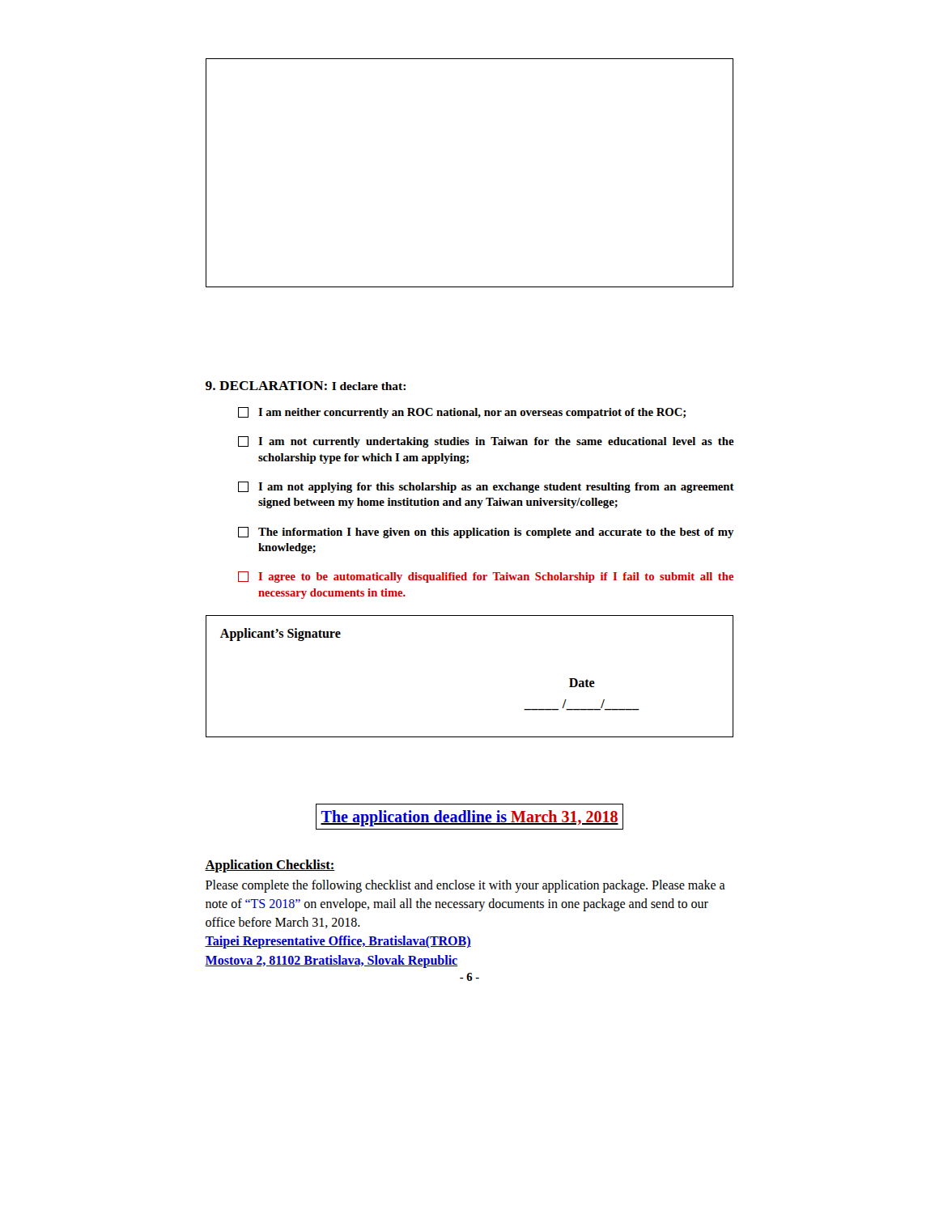9. DECLARATION: I declare that:
I am neither concurrently an ROC national, nor an overseas compatriot of the ROC;
I am not currently undertaking studies in Taiwan for the same educational level as the scholarship type for which I am applying;
I am not applying for this scholarship as an exchange student resulting from an agreement signed between my home institution and any Taiwan university/college;
The information I have given on this application is complete and accurate to the best of my knowledge;
I agree to be automatically disqualified for Taiwan Scholarship if I fail to submit all the necessary documents in time.
Applicant’s Signature
Date
_____ /_____/_____
The application deadline is March 31, 2018
Application Checklist:
Please complete the following checklist and enclose it with your application package. Please make a note of “TS 2018” on envelope, mail all the necessary documents in one package and send to our office before March 31, 2018.
Taipei Representative Office, Bratislava(TROB)
Mostova 2, 81102 Bratislava, Slovak Republic
- 6 -